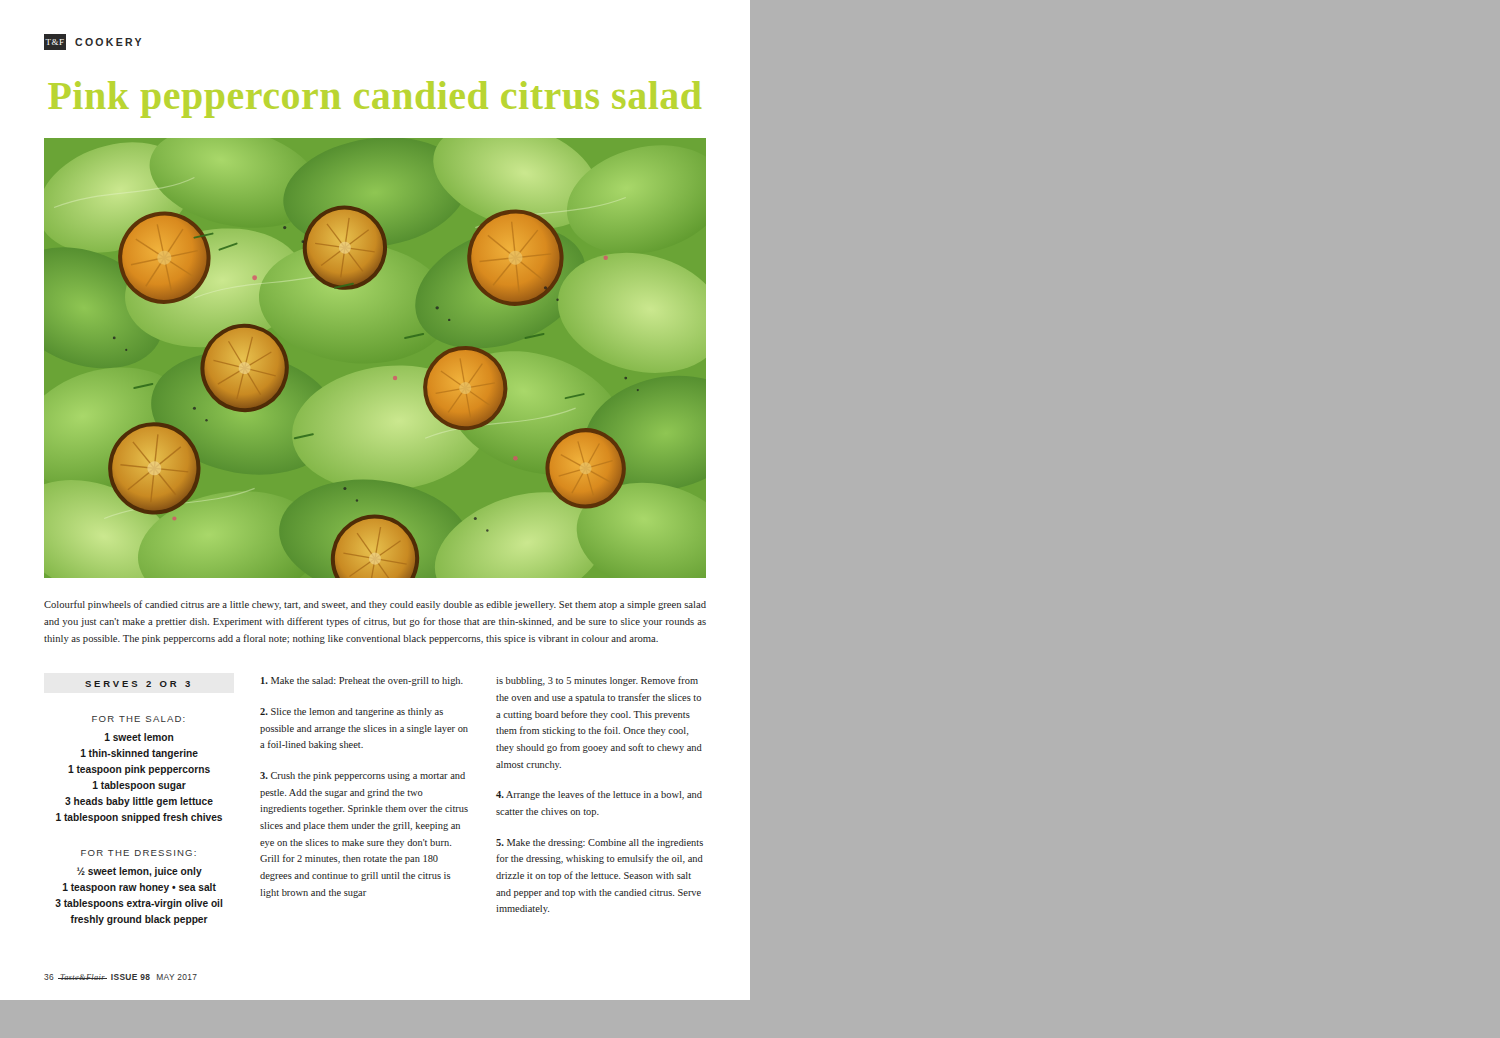T&F
Cookery
Pink peppercorn candied citrus salad
Colourful pinwheels of candied citrus are a little chewy, tart, and sweet, and they could easily double as edible jewellery. Set them atop a simple green salad and you just can't make a prettier dish. Experiment with different types of citrus, but go for those that are thin-skinned, and be sure to slice your rounds as thinly as possible. The pink peppercorns add a floral note; nothing like conventional black peppercorns, this spice is vibrant in colour and aroma.
Serves 2 or 3
For the salad:
1 sweet lemon
1 thin-skinned tangerine
1 teaspoon pink peppercorns
1 tablespoon sugar
3 heads baby little gem lettuce
1 tablespoon snipped fresh chives
For the dressing:
½ sweet lemon, juice only
1 teaspoon raw honey • sea salt
3 tablespoons extra-virgin olive oil
freshly ground black pepper
1. Make the salad: Preheat the oven-grill to high.
2. Slice the lemon and tangerine as thinly as possible and arrange the slices in a single layer on a foil-lined baking sheet.
3. Crush the pink peppercorns using a mortar and pestle. Add the sugar and grind the two ingredients together. Sprinkle them over the citrus slices and place them under the grill, keeping an eye on the slices to make sure they don't burn. Grill for 2 minutes, then rotate the pan 180 degrees and continue to grill until the citrus is light brown and the sugar
is bubbling, 3 to 5 minutes longer. Remove from the oven and use a spatula to transfer the slices to a cutting board before they cool. This prevents them from sticking to the foil. Once they cool, they should go from gooey and soft to chewy and almost crunchy.
4. Arrange the leaves of the lettuce in a bowl, and scatter the chives on top.
5. Make the dressing: Combine all the ingredients for the dressing, whisking to emulsify the oil, and drizzle it on top of the lettuce. Season with salt and pepper and top with the candied citrus. Serve immediately.
36 Taste&Flair ISSUE 98 MAY 2017